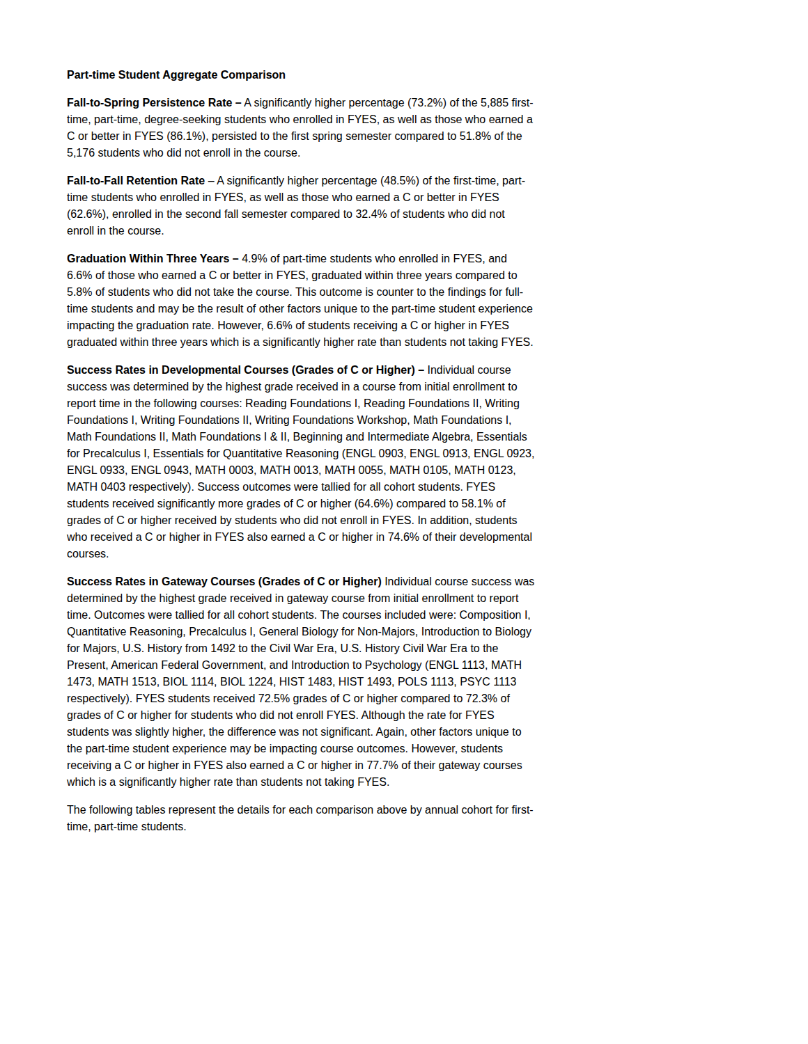Part-time Student Aggregate Comparison
Fall-to-Spring Persistence Rate – A significantly higher percentage (73.2%) of the 5,885 first-time, part-time, degree-seeking students who enrolled in FYES, as well as those who earned a C or better in FYES (86.1%), persisted to the first spring semester compared to 51.8% of the 5,176 students who did not enroll in the course.
Fall-to-Fall Retention Rate – A significantly higher percentage (48.5%) of the first-time, part-time students who enrolled in FYES, as well as those who earned a C or better in FYES (62.6%), enrolled in the second fall semester compared to 32.4% of students who did not enroll in the course.
Graduation Within Three Years – 4.9% of part-time students who enrolled in FYES, and 6.6% of those who earned a C or better in FYES, graduated within three years compared to 5.8% of students who did not take the course. This outcome is counter to the findings for full-time students and may be the result of other factors unique to the part-time student experience impacting the graduation rate. However, 6.6% of students receiving a C or higher in FYES graduated within three years which is a significantly higher rate than students not taking FYES.
Success Rates in Developmental Courses (Grades of C or Higher) – Individual course success was determined by the highest grade received in a course from initial enrollment to report time in the following courses: Reading Foundations I, Reading Foundations II, Writing Foundations I, Writing Foundations II, Writing Foundations Workshop, Math Foundations I, Math Foundations II, Math Foundations I & II, Beginning and Intermediate Algebra, Essentials for Precalculus I, Essentials for Quantitative Reasoning (ENGL 0903, ENGL 0913, ENGL 0923, ENGL 0933, ENGL 0943, MATH 0003, MATH 0013, MATH 0055, MATH 0105, MATH 0123, MATH 0403 respectively). Success outcomes were tallied for all cohort students. FYES students received significantly more grades of C or higher (64.6%) compared to 58.1% of grades of C or higher received by students who did not enroll in FYES. In addition, students who received a C or higher in FYES also earned a C or higher in 74.6% of their developmental courses.
Success Rates in Gateway Courses (Grades of C or Higher) Individual course success was determined by the highest grade received in gateway course from initial enrollment to report time. Outcomes were tallied for all cohort students. The courses included were: Composition I, Quantitative Reasoning, Precalculus I, General Biology for Non-Majors, Introduction to Biology for Majors, U.S. History from 1492 to the Civil War Era, U.S. History Civil War Era to the Present, American Federal Government, and Introduction to Psychology (ENGL 1113, MATH 1473, MATH 1513, BIOL 1114, BIOL 1224, HIST 1483, HIST 1493, POLS 1113, PSYC 1113 respectively). FYES students received 72.5% grades of C or higher compared to 72.3% of grades of C or higher for students who did not enroll FYES. Although the rate for FYES students was slightly higher, the difference was not significant. Again, other factors unique to the part-time student experience may be impacting course outcomes. However, students receiving a C or higher in FYES also earned a C or higher in 77.7% of their gateway courses which is a significantly higher rate than students not taking FYES.
The following tables represent the details for each comparison above by annual cohort for first-time, part-time students.